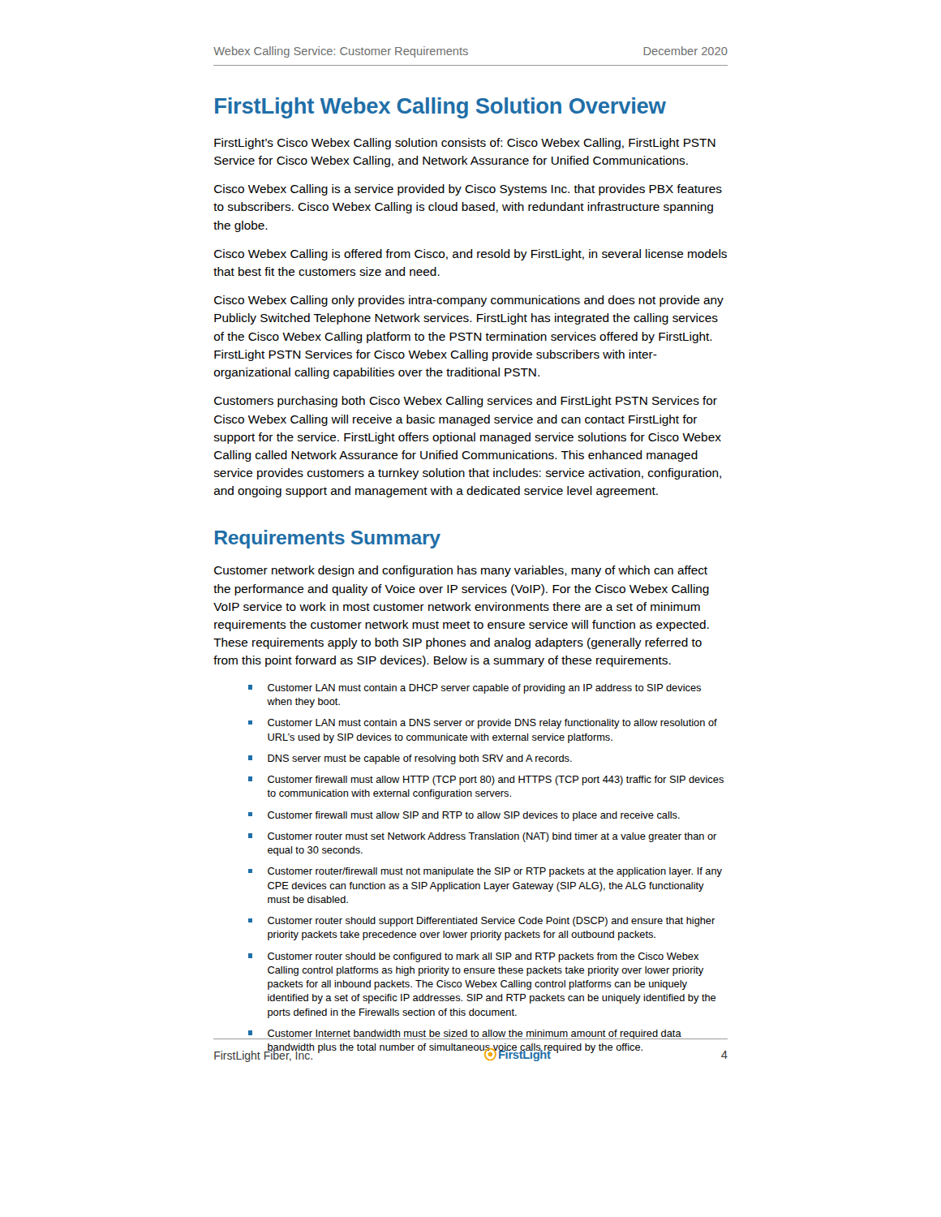Webex Calling Service: Customer Requirements December 2020
FirstLight Webex Calling Solution Overview
FirstLight’s Cisco Webex Calling solution consists of: Cisco Webex Calling, FirstLight PSTN Service for Cisco Webex Calling, and Network Assurance for Unified Communications.
Cisco Webex Calling is a service provided by Cisco Systems Inc. that provides PBX features to subscribers. Cisco Webex Calling is cloud based, with redundant infrastructure spanning the globe.
Cisco Webex Calling is offered from Cisco, and resold by FirstLight, in several license models that best fit the customers size and need.
Cisco Webex Calling only provides intra-company communications and does not provide any Publicly Switched Telephone Network services. FirstLight has integrated the calling services of the Cisco Webex Calling platform to the PSTN termination services offered by FirstLight. FirstLight PSTN Services for Cisco Webex Calling provide subscribers with inter-organizational calling capabilities over the traditional PSTN.
Customers purchasing both Cisco Webex Calling services and FirstLight PSTN Services for Cisco Webex Calling will receive a basic managed service and can contact FirstLight for support for the service. FirstLight offers optional managed service solutions for Cisco Webex Calling called Network Assurance for Unified Communications. This enhanced managed service provides customers a turnkey solution that includes: service activation, configuration, and ongoing support and management with a dedicated service level agreement.
Requirements Summary
Customer network design and configuration has many variables, many of which can affect the performance and quality of Voice over IP services (VoIP). For the Cisco Webex Calling VoIP service to work in most customer network environments there are a set of minimum requirements the customer network must meet to ensure service will function as expected. These requirements apply to both SIP phones and analog adapters (generally referred to from this point forward as SIP devices). Below is a summary of these requirements.
Customer LAN must contain a DHCP server capable of providing an IP address to SIP devices when they boot.
Customer LAN must contain a DNS server or provide DNS relay functionality to allow resolution of URL’s used by SIP devices to communicate with external service platforms.
DNS server must be capable of resolving both SRV and A records.
Customer firewall must allow HTTP (TCP port 80) and HTTPS (TCP port 443) traffic for SIP devices to communication with external configuration servers.
Customer firewall must allow SIP and RTP to allow SIP devices to place and receive calls.
Customer router must set Network Address Translation (NAT) bind timer at a value greater than or equal to 30 seconds.
Customer router/firewall must not manipulate the SIP or RTP packets at the application layer. If any CPE devices can function as a SIP Application Layer Gateway (SIP ALG), the ALG functionality must be disabled.
Customer router should support Differentiated Service Code Point (DSCP) and ensure that higher priority packets take precedence over lower priority packets for all outbound packets.
Customer router should be configured to mark all SIP and RTP packets from the Cisco Webex Calling control platforms as high priority to ensure these packets take priority over lower priority packets for all inbound packets. The Cisco Webex Calling control platforms can be uniquely identified by a set of specific IP addresses. SIP and RTP packets can be uniquely identified by the ports defined in the Firewalls section of this document.
Customer Internet bandwidth must be sized to allow the minimum amount of required data bandwidth plus the total number of simultaneous voice calls required by the office.
FirstLight Fiber, Inc. ⦿FirstLight 4